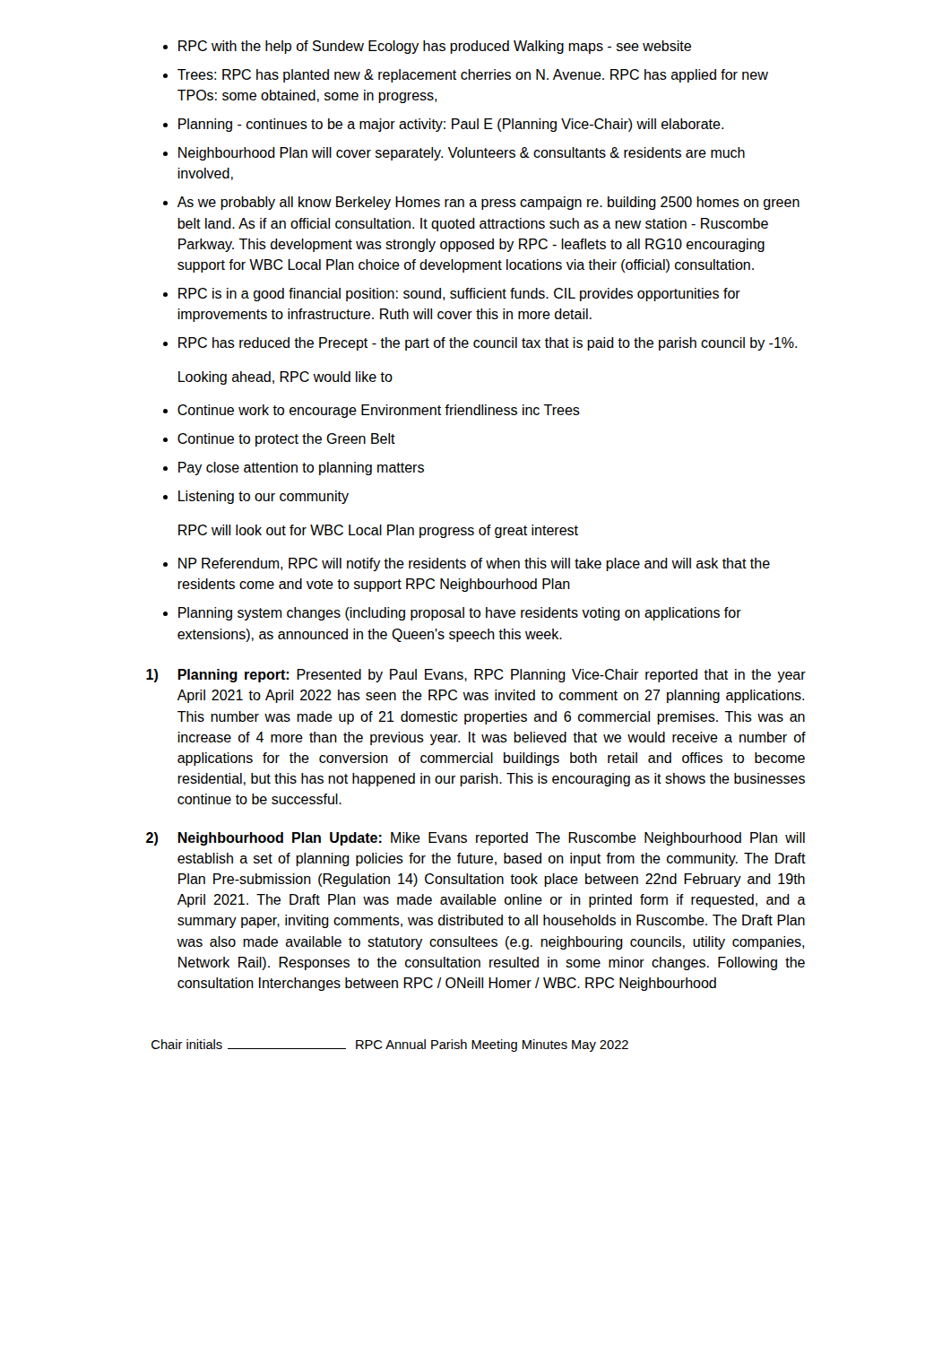RPC with the help of Sundew Ecology has produced Walking maps - see website
Trees: RPC has planted new & replacement cherries on N. Avenue. RPC has applied for new TPOs: some obtained, some in progress,
Planning - continues to be a major activity: Paul E (Planning Vice-Chair) will elaborate.
Neighbourhood Plan will cover separately. Volunteers & consultants & residents are much involved,
As we probably all know Berkeley Homes ran a press campaign re. building 2500 homes on green belt land. As if an official consultation. It quoted attractions such as a new station - Ruscombe Parkway. This development was strongly opposed by RPC - leaflets to all RG10 encouraging support for WBC Local Plan choice of development locations via their (official) consultation.
RPC is in a good financial position: sound, sufficient funds. CIL provides opportunities for improvements to infrastructure. Ruth will cover this in more detail.
RPC has reduced the Precept - the part of the council tax that is paid to the parish council by -1%.
Looking ahead, RPC would like to
Continue work to encourage Environment friendliness inc Trees
Continue to protect the Green Belt
Pay close attention to planning matters
Listening to our community
RPC will look out for WBC Local Plan progress of great interest
NP Referendum, RPC will notify the residents of when this will take place and will ask that the residents come and vote to support RPC Neighbourhood Plan
Planning system changes (including proposal to have residents voting on applications for extensions), as announced in the Queen's speech this week.
Planning report: Presented by Paul Evans, RPC Planning Vice-Chair reported that in the year April 2021 to April 2022 has seen the RPC was invited to comment on 27 planning applications. This number was made up of 21 domestic properties and 6 commercial premises. This was an increase of 4 more than the previous year. It was believed that we would receive a number of applications for the conversion of commercial buildings both retail and offices to become residential, but this has not happened in our parish. This is encouraging as it shows the businesses continue to be successful.
Neighbourhood Plan Update: Mike Evans reported The Ruscombe Neighbourhood Plan will establish a set of planning policies for the future, based on input from the community. The Draft Plan Pre-submission (Regulation 14) Consultation took place between 22nd February and 19th April 2021. The Draft Plan was made available online or in printed form if requested, and a summary paper, inviting comments, was distributed to all households in Ruscombe. The Draft Plan was also made available to statutory consultees (e.g. neighbouring councils, utility companies, Network Rail). Responses to the consultation resulted in some minor changes. Following the consultation Interchanges between RPC / ONeill Homer / WBC. RPC Neighbourhood
Chair initials RPC Annual Parish Meeting Minutes May 2022